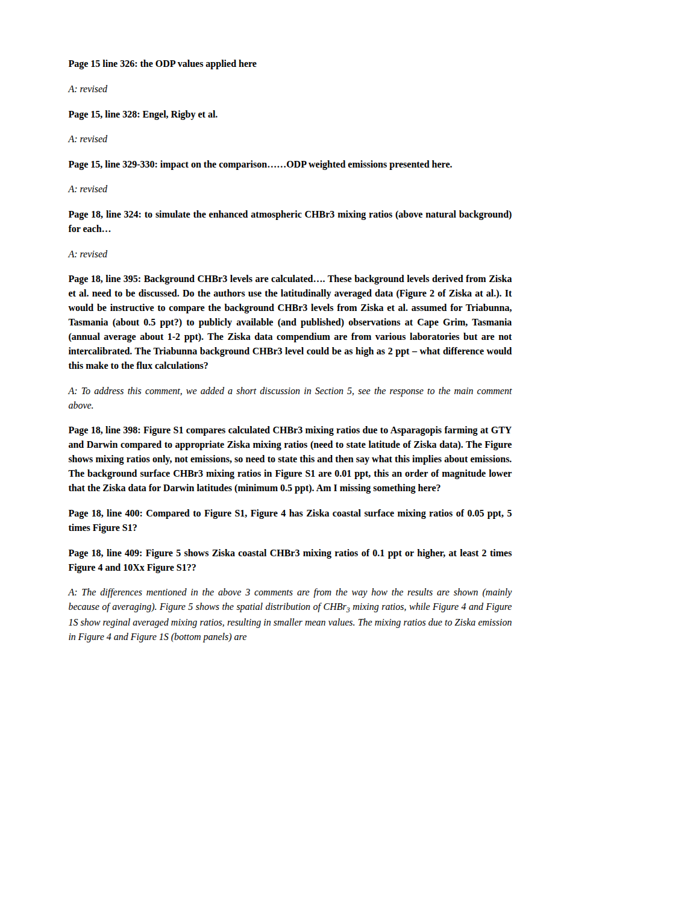Page 15 line 326: the ODP values applied here
A: revised
Page 15, line 328: Engel, Rigby et al.
A: revised
Page 15, line 329-330: impact on the comparison……ODP weighted emissions presented here.
A: revised
Page 18, line 324: to simulate the enhanced atmospheric CHBr3 mixing ratios (above natural background) for each…
A: revised
Page 18, line 395: Background CHBr3 levels are calculated…. These background levels derived from Ziska et al. need to be discussed. Do the authors use the latitudinally averaged data (Figure 2 of Ziska at al.). It would be instructive to compare the background CHBr3 levels from Ziska et al. assumed for Triabunna, Tasmania (about 0.5 ppt?) to publicly available (and published) observations at Cape Grim, Tasmania (annual average about 1-2 ppt). The Ziska data compendium are from various laboratories but are not intercalibrated. The Triabunna background CHBr3 level could be as high as 2 ppt – what difference would this make to the flux calculations?
A: To address this comment, we added a short discussion in Section 5, see the response to the main comment above.
Page 18, line 398: Figure S1 compares calculated CHBr3 mixing ratios due to Asparagopis farming at GTY and Darwin compared to appropriate Ziska mixing ratios (need to state latitude of Ziska data). The Figure shows mixing ratios only, not emissions, so need to state this and then say what this implies about emissions. The background surface CHBr3 mixing ratios in Figure S1 are 0.01 ppt, this an order of magnitude lower that the Ziska data for Darwin latitudes (minimum 0.5 ppt). Am I missing something here?
Page 18, line 400: Compared to Figure S1, Figure 4 has Ziska coastal surface mixing ratios of 0.05 ppt, 5 times Figure S1?
Page 18, line 409: Figure 5 shows Ziska coastal CHBr3 mixing ratios of 0.1 ppt or higher, at least 2 times Figure 4 and 10Xx Figure S1??
A: The differences mentioned in the above 3 comments are from the way how the results are shown (mainly because of averaging). Figure 5 shows the spatial distribution of CHBr3 mixing ratios, while Figure 4 and Figure 1S show reginal averaged mixing ratios, resulting in smaller mean values. The mixing ratios due to Ziska emission in Figure 4 and Figure 1S (bottom panels) are